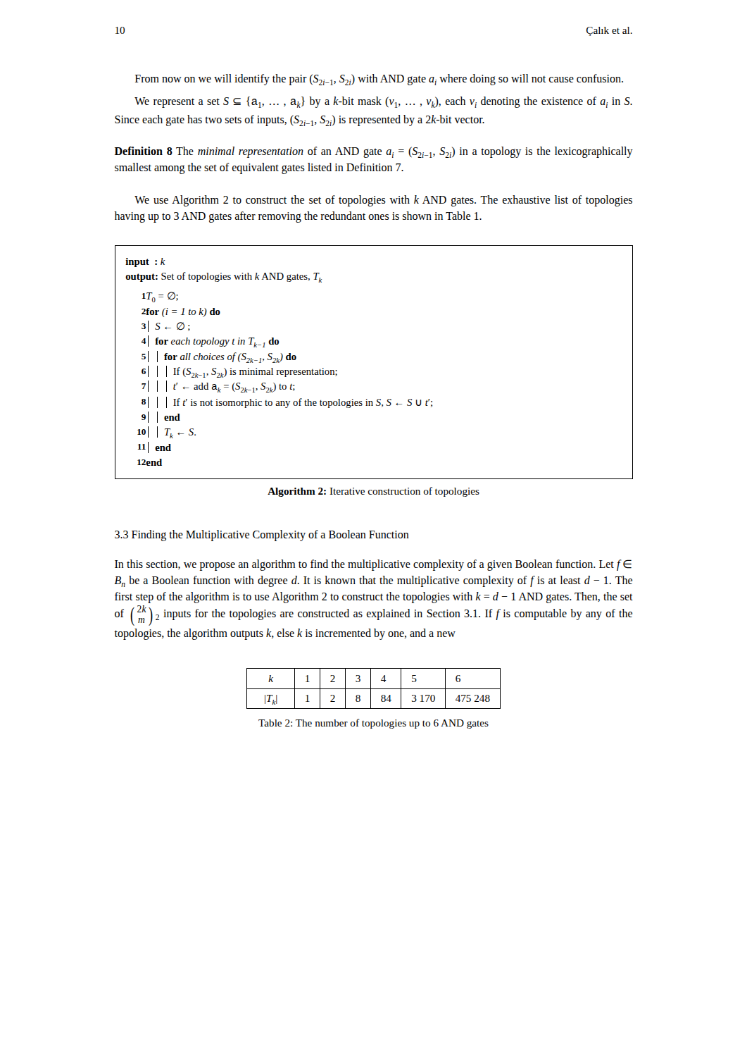10 Çalık et al.
From now on we will identify the pair (S2i−1, S2i) with AND gate ai where doing so will not cause confusion.
We represent a set S ⊆ {a1, … , ak} by a k-bit mask (v1, … , vk), each vi denoting the existence of ai in S. Since each gate has two sets of inputs, (S2i−1, S2i) is represented by a 2k-bit vector.
Definition 8 The minimal representation of an AND gate ai = (S2i−1, S2i) in a topology is the lexicographically smallest among the set of equivalent gates listed in Definition 7.
We use Algorithm 2 to construct the set of topologies with k AND gates. The exhaustive list of topologies having up to 3 AND gates after removing the redundant ones is shown in Table 1.
input : k
output: Set of topologies with k AND gates, Tk
| 1 | T 0 = ∅; |
| 2 | for (i = 1 to k) do |
| 3 | S ← ∅ ; |
| 4 | for each topology t in T k−1 do |
| 5 | for all choices of (S 2k−1 , S 2k ) do |
| 6 | If ( S 2 k −1 , S 2 k ) is minimal representation; |
| 7 | t ′ ← add a k = ( S 2 k −1 , S 2 k ) to t ; |
| 8 | If t ′ is not isomorphic to any of the topologies in S , S ← S ∪ t ′; |
| 9 | end |
| 10 | T k ← S . |
| 11 | end |
| 12 | end |
Algorithm 2: Iterative construction of topologies
3.3 Finding the Multiplicative Complexity of a Boolean Function
In this section, we propose an algorithm to find the multiplicative complexity of a given Boolean function. Let f ∈ Bn be a Boolean function with degree d. It is known that the multiplicative complexity of f is at least d − 1. The first step of the algorithm is to use Algorithm 2 to construct the topologies with k = d − 1 AND gates. Then, the set of (2k m)2 inputs for the topologies are constructed as explained in Section 3.1. If f is computable by any of the topologies, the algorithm outputs k, else k is incremented by one, and a new
| k | 1 | 2 | 3 | 4 | 5 | 6 |
| / T k / | 1 | 2 | 8 | 84 | 3 170 | 475 248 |
Table 2: The number of topologies up to 6 AND gates